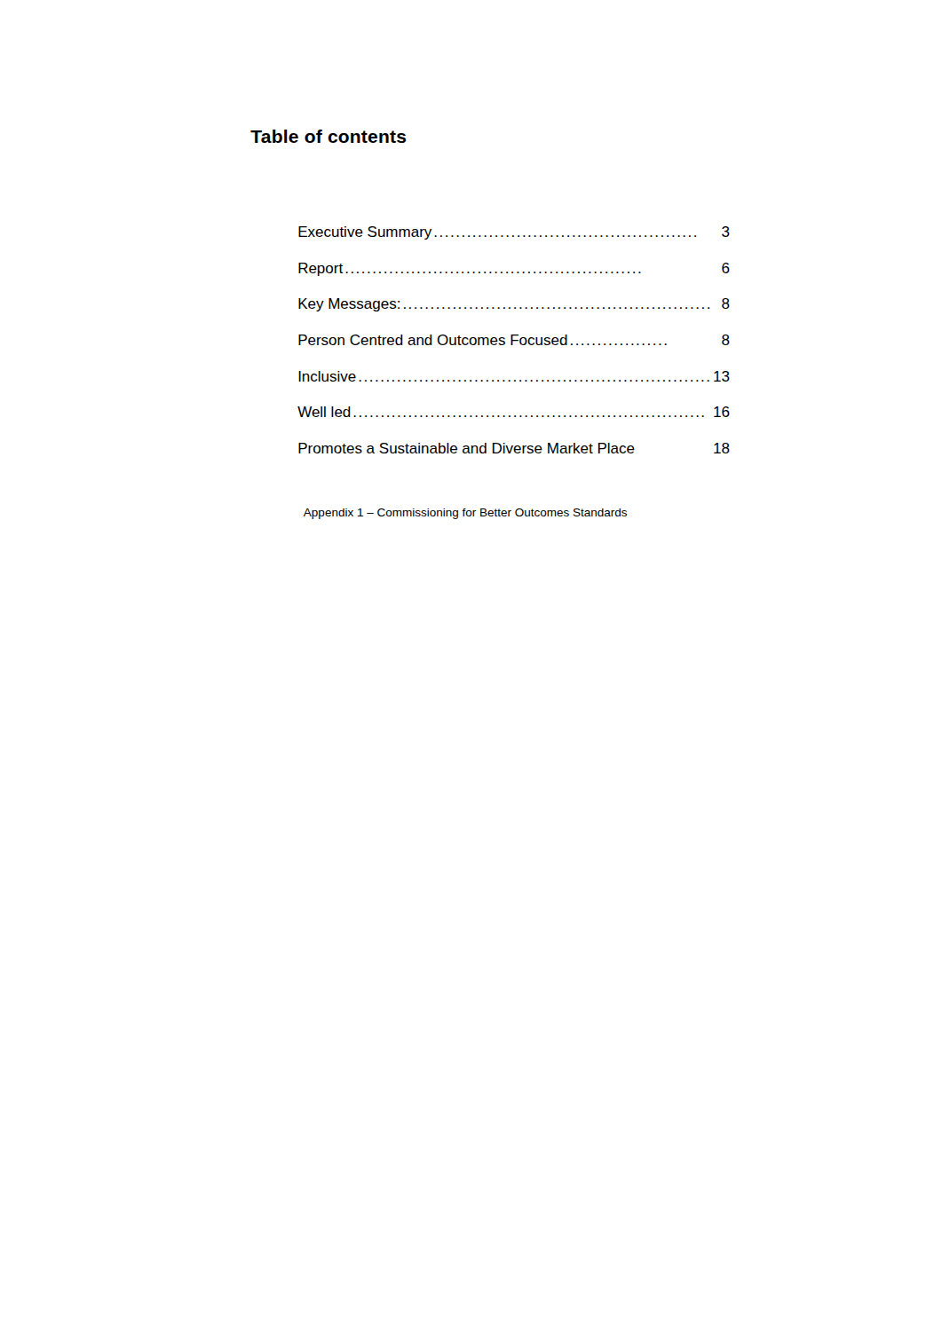Table of contents
Executive Summary ................................................ 3
Report ...................................................... 6
Key Messages: ......................................................... 8
Person Centred and Outcomes Focused .................. 8
Inclusive ................................................................. 13
Well led ................................................................ 16
Promotes a Sustainable and Diverse Market Place 18
Appendix 1 – Commissioning for Better Outcomes Standards